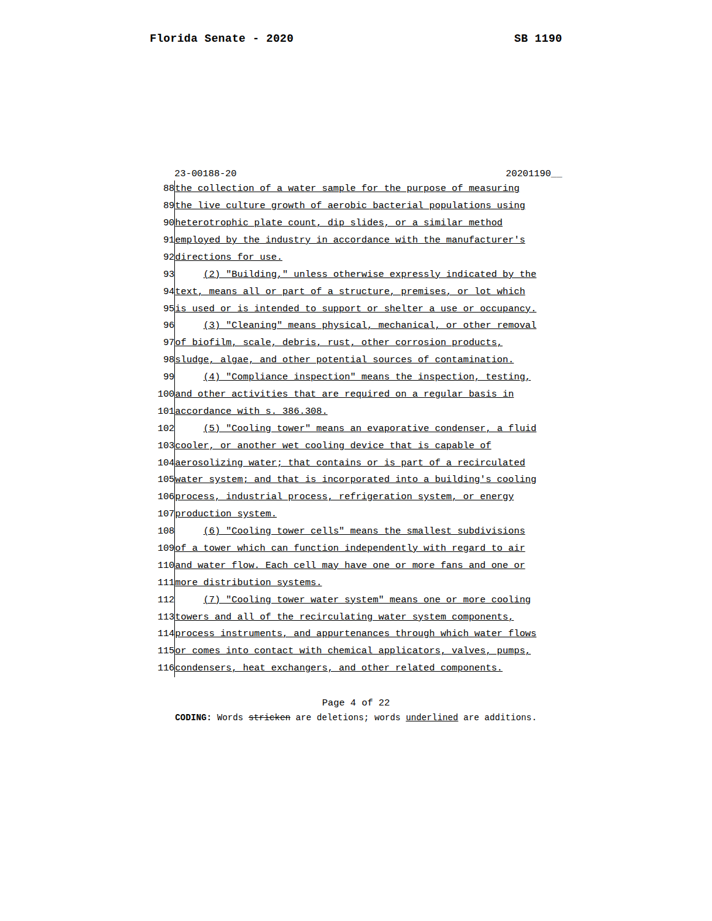Florida Senate - 2020
SB 1190
23-00188-20 20201190__
| 88 | the collection of a water sample for the purpose of measuring |
| 89 | the live culture growth of aerobic bacterial populations using |
| 90 | heterotrophic plate count, dip slides, or a similar method |
| 91 | employed by the industry in accordance with the manufacturer's |
| 92 | directions for use. |
| 93 | (2) "Building," unless otherwise expressly indicated by the |
| 94 | text, means all or part of a structure, premises, or lot which |
| 95 | is used or is intended to support or shelter a use or occupancy. |
| 96 | (3) "Cleaning" means physical, mechanical, or other removal |
| 97 | of biofilm, scale, debris, rust, other corrosion products, |
| 98 | sludge, algae, and other potential sources of contamination. |
| 99 | (4) "Compliance inspection" means the inspection, testing, |
| 100 | and other activities that are required on a regular basis in |
| 101 | accordance with s. 386.308. |
| 102 | (5) "Cooling tower" means an evaporative condenser, a fluid |
| 103 | cooler, or another wet cooling device that is capable of |
| 104 | aerosolizing water; that contains or is part of a recirculated |
| 105 | water system; and that is incorporated into a building's cooling |
| 106 | process, industrial process, refrigeration system, or energy |
| 107 | production system. |
| 108 | (6) "Cooling tower cells" means the smallest subdivisions |
| 109 | of a tower which can function independently with regard to air |
| 110 | and water flow. Each cell may have one or more fans and one or |
| 111 | more distribution systems. |
| 112 | (7) "Cooling tower water system" means one or more cooling |
| 113 | towers and all of the recirculating water system components, |
| 114 | process instruments, and appurtenances through which water flows |
| 115 | or comes into contact with chemical applicators, valves, pumps, |
| 116 | condensers, heat exchangers, and other related components. |
Page 4 of 22
CODING: Words stricken are deletions; words underlined are additions.